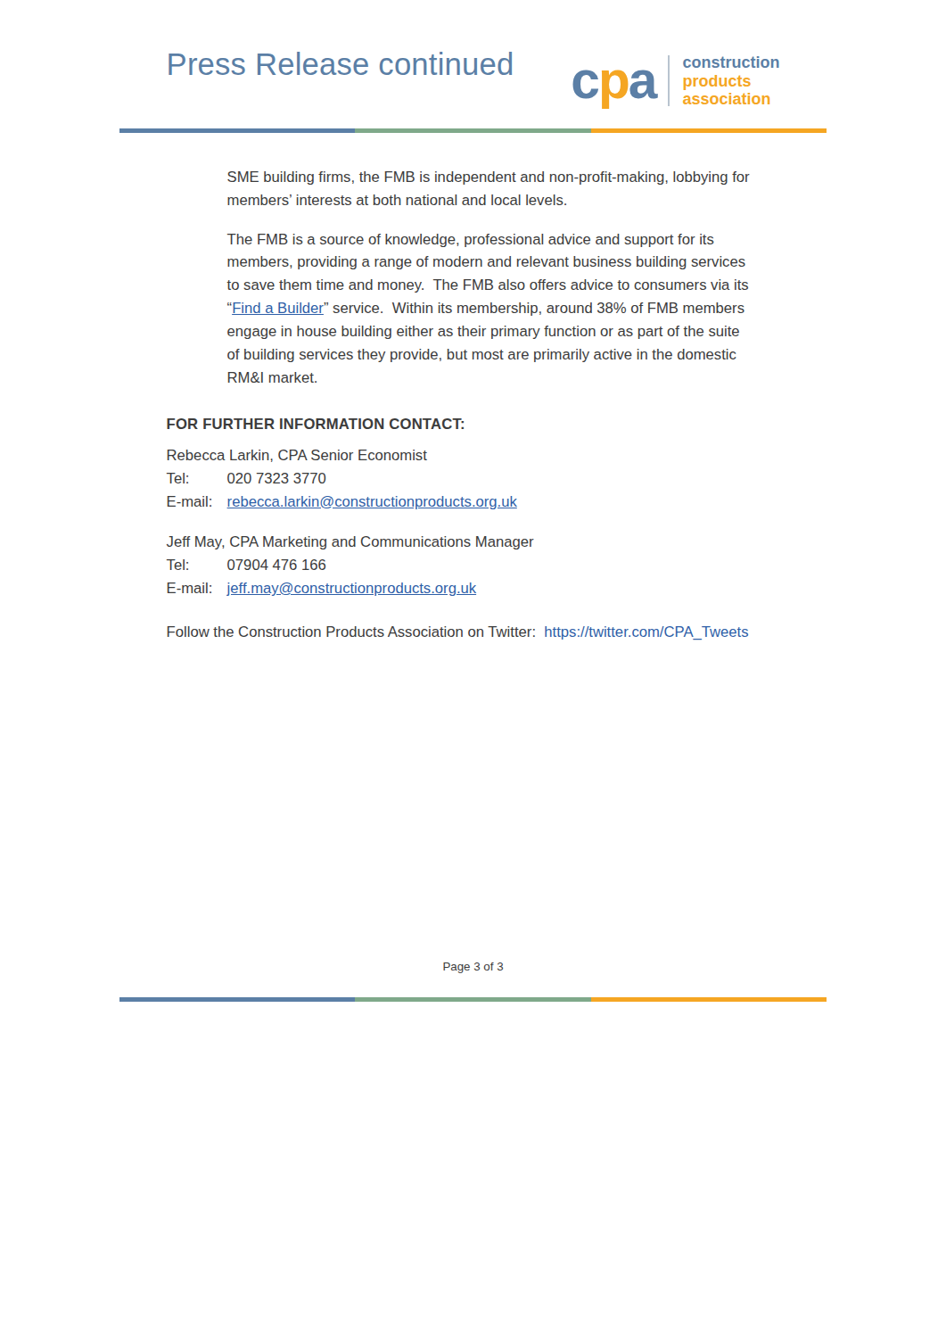Press Release continued
cpa
construction
products
association
SME building firms, the FMB is independent and non-profit-making, lobbying for members’ interests at both national and local levels.
The FMB is a source of knowledge, professional advice and support for its members, providing a range of modern and relevant business building services to save them time and money. The FMB also offers advice to consumers via its “Find a Builder” service. Within its membership, around 38% of FMB members engage in house building either as their primary function or as part of the suite of building services they provide, but most are primarily active in the domestic RM&I market.
FOR FURTHER INFORMATION CONTACT:
Rebecca Larkin, CPA Senior Economist
Tel: 020 7323 3770
E-mail: rebecca.larkin@constructionproducts.org.uk
Jeff May, CPA Marketing and Communications Manager
Tel: 07904 476 166
E-mail: jeff.may@constructionproducts.org.uk
Follow the Construction Products Association on Twitter: https://twitter.com/CPA_Tweets
Page 3 of 3